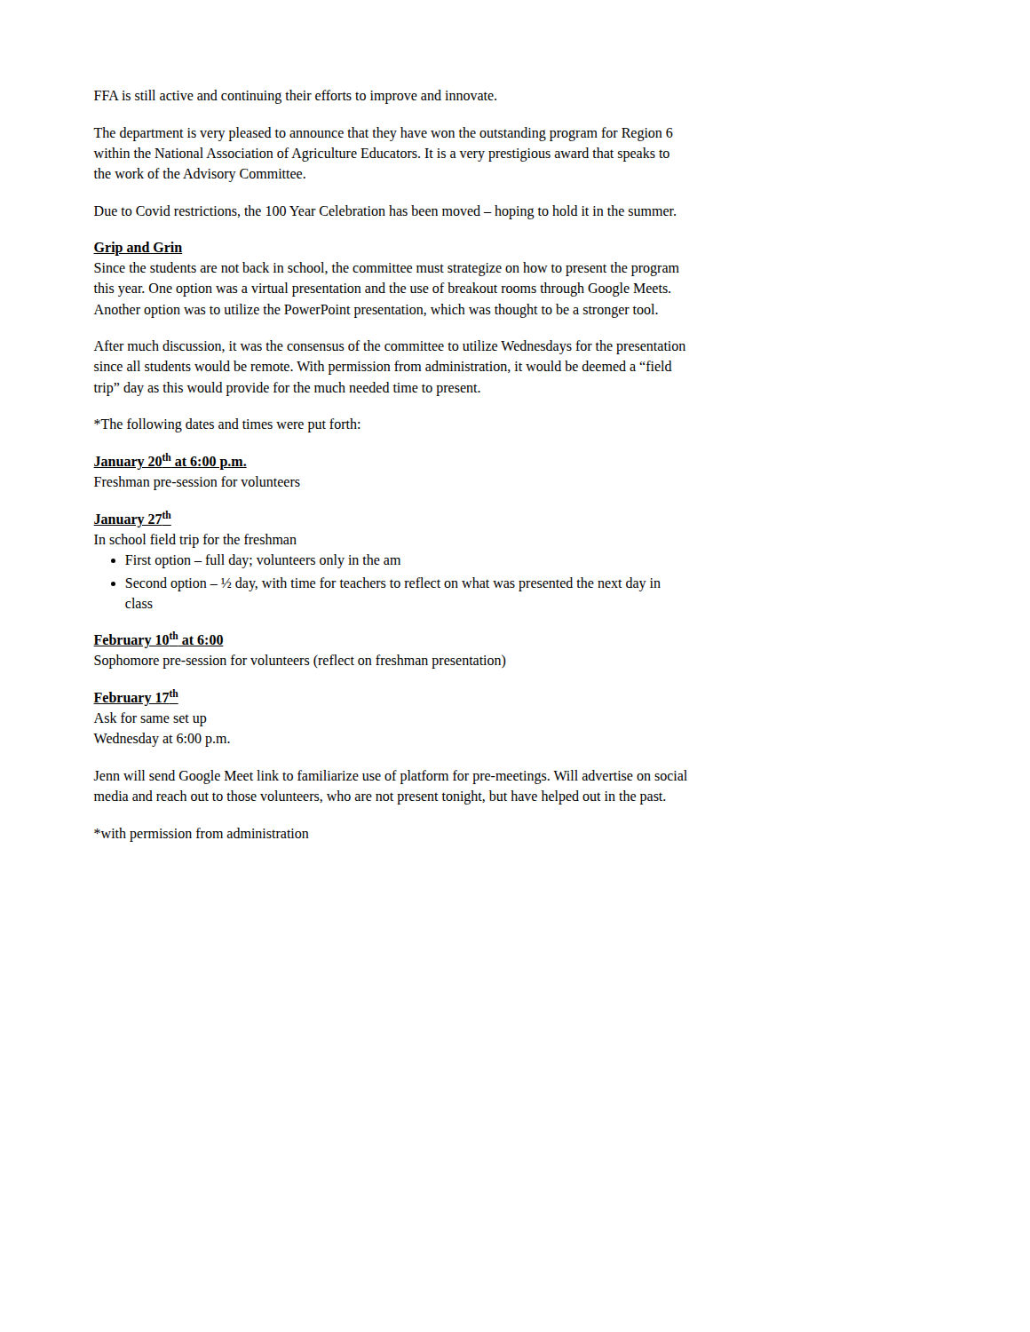FFA is still active and continuing their efforts to improve and innovate.
The department is very pleased to announce that they have won the outstanding program for Region 6 within the National Association of Agriculture Educators. It is a very prestigious award that speaks to the work of the Advisory Committee.
Due to Covid restrictions, the 100 Year Celebration has been moved – hoping to hold it in the summer.
Grip and Grin
Since the students are not back in school, the committee must strategize on how to present the program this year. One option was a virtual presentation and the use of breakout rooms through Google Meets. Another option was to utilize the PowerPoint presentation, which was thought to be a stronger tool.
After much discussion, it was the consensus of the committee to utilize Wednesdays for the presentation since all students would be remote. With permission from administration, it would be deemed a “field trip” day as this would provide for the much needed time to present.
*The following dates and times were put forth:
January 20th at 6:00 p.m.
Freshman pre-session for volunteers
January 27th
In school field trip for the freshman
First option – full day; volunteers only in the am
Second option – ½ day, with time for teachers to reflect on what was presented the next day in class
February 10th at 6:00
Sophomore pre-session for volunteers (reflect on freshman presentation)
February 17th
Ask for same set up
Wednesday at 6:00 p.m.
Jenn will send Google Meet link to familiarize use of platform for pre-meetings. Will advertise on social media and reach out to those volunteers, who are not present tonight, but have helped out in the past.
*with permission from administration